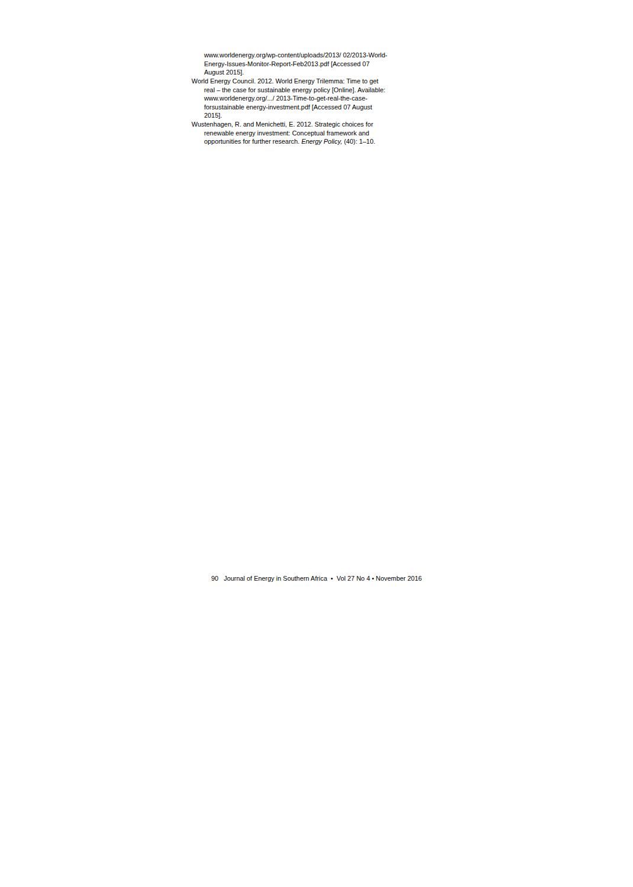www.worldenergy.org/wp-content/uploads/2013/ 02/2013-World-Energy-Issues-Monitor-Report-Feb2013.pdf [Accessed 07 August 2015].
World Energy Council. 2012. World Energy Trilemma: Time to get real – the case for sustainable energy policy [Online]. Available: www.worldenergy.org/.../ 2013-Time-to-get-real-the-case-forsustainable energy-investment.pdf [Accessed 07 August 2015].
Wustenhagen, R. and Menichetti, E. 2012. Strategic choices for renewable energy investment: Conceptual framework and opportunities for further research. Energy Policy, (40): 1–10.
90 Journal of Energy in Southern Africa • Vol 27 No 4 • November 2016